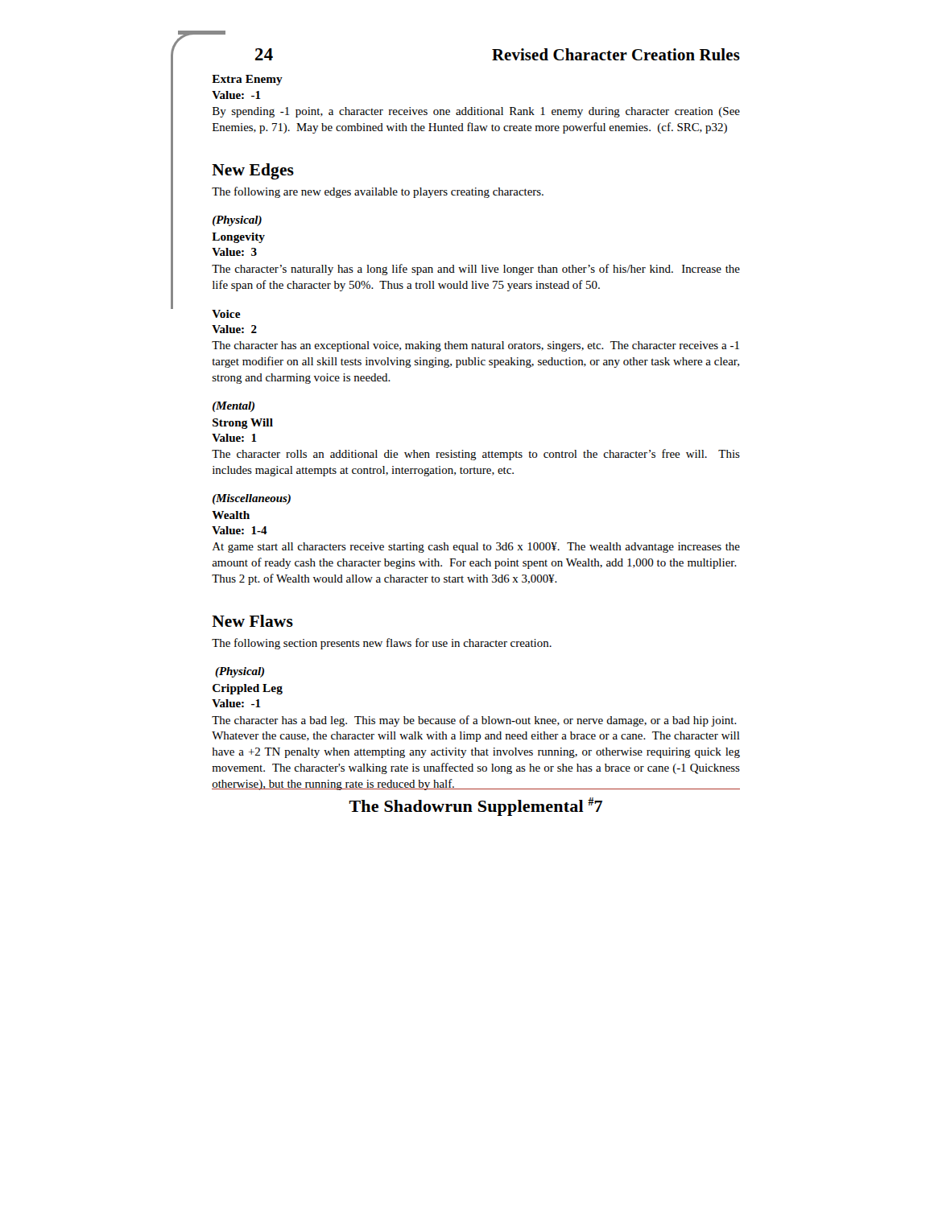24
Revised Character Creation Rules
Extra Enemy
Value: -1
By spending -1 point, a character receives one additional Rank 1 enemy during character creation (See Enemies, p. 71). May be combined with the Hunted flaw to create more powerful enemies. (cf. SRC, p32)
New Edges
The following are new edges available to players creating characters.
(Physical)
Longevity
Value: 3
The character’s naturally has a long life span and will live longer than other’s of his/her kind. Increase the life span of the character by 50%. Thus a troll would live 75 years instead of 50.
Voice
Value: 2
The character has an exceptional voice, making them natural orators, singers, etc. The character receives a -1 target modifier on all skill tests involving singing, public speaking, seduction, or any other task where a clear, strong and charming voice is needed.
(Mental)
Strong Will
Value: 1
The character rolls an additional die when resisting attempts to control the character’s free will. This includes magical attempts at control, interrogation, torture, etc.
(Miscellaneous)
Wealth
Value: 1-4
At game start all characters receive starting cash equal to 3d6 x 1000¥. The wealth advantage increases the amount of ready cash the character begins with. For each point spent on Wealth, add 1,000 to the multiplier. Thus 2 pt. of Wealth would allow a character to start with 3d6 x 3,000¥.
New Flaws
The following section presents new flaws for use in character creation.
(Physical)
Crippled Leg
Value: -1
The character has a bad leg. This may be because of a blown-out knee, or nerve damage, or a bad hip joint. Whatever the cause, the character will walk with a limp and need either a brace or a cane. The character will have a +2 TN penalty when attempting any activity that involves running, or otherwise requiring quick leg movement. The character's walking rate is unaffected so long as he or she has a brace or cane (-1 Quickness otherwise), but the running rate is reduced by half.
The Shadowrun Supplemental #7